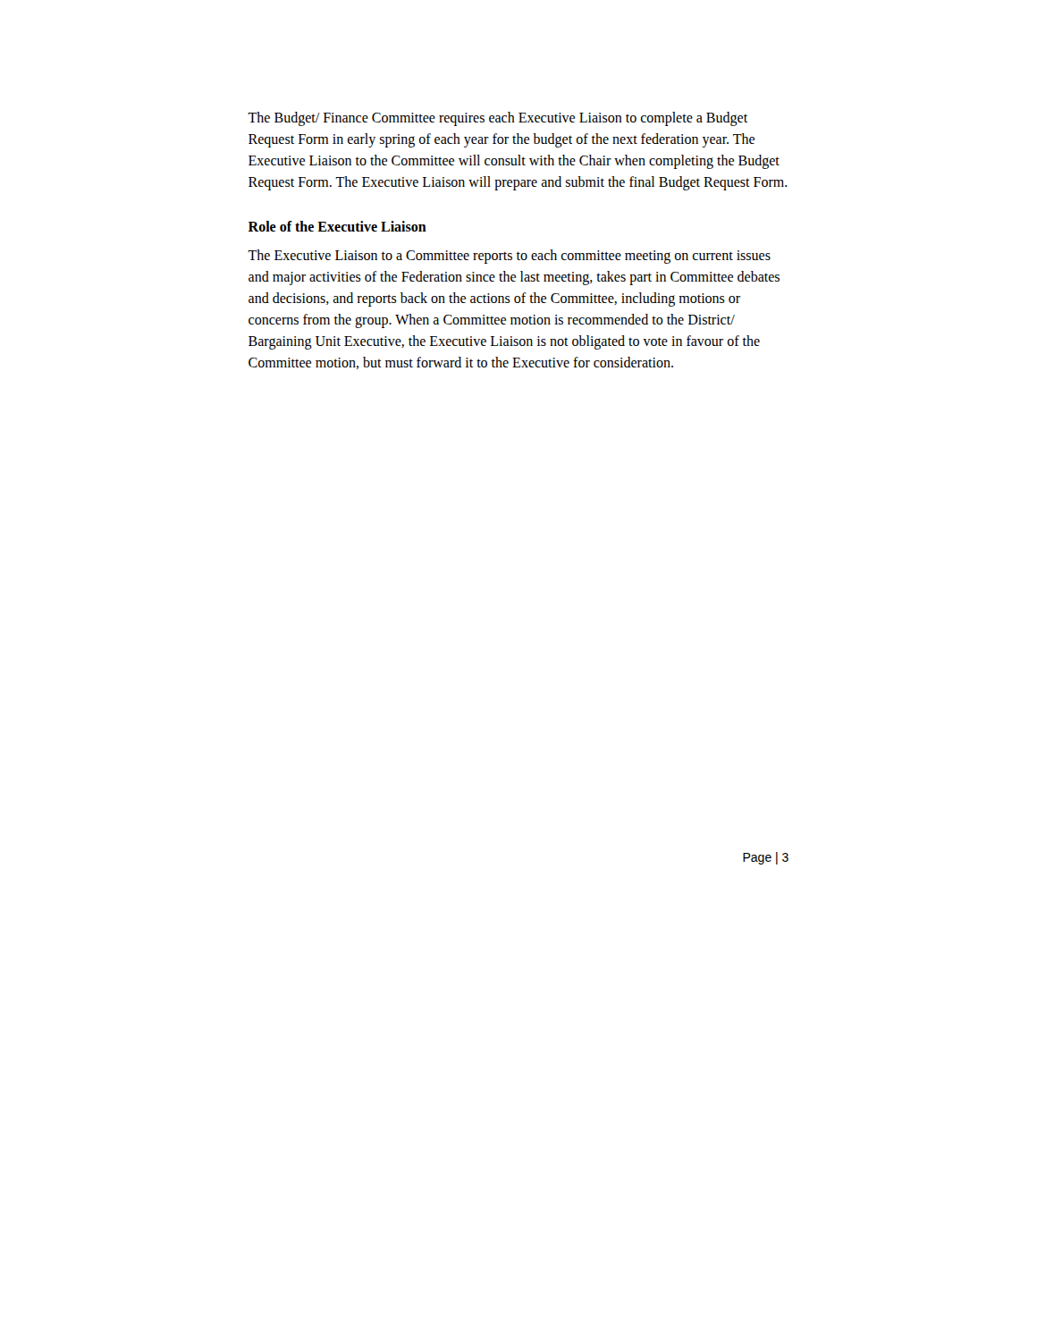The Budget/ Finance Committee requires each Executive Liaison to complete a Budget Request Form in early spring of each year for the budget of the next federation year. The Executive Liaison to the Committee will consult with the Chair when completing the Budget Request Form. The Executive Liaison will prepare and submit the final Budget Request Form.
Role of the Executive Liaison
The Executive Liaison to a Committee reports to each committee meeting on current issues and major activities of the Federation since the last meeting, takes part in Committee debates and decisions, and reports back on the actions of the Committee, including motions or concerns from the group. When a Committee motion is recommended to the District/ Bargaining Unit Executive, the Executive Liaison is not obligated to vote in favour of the Committee motion, but must forward it to the Executive for consideration.
Page | 3